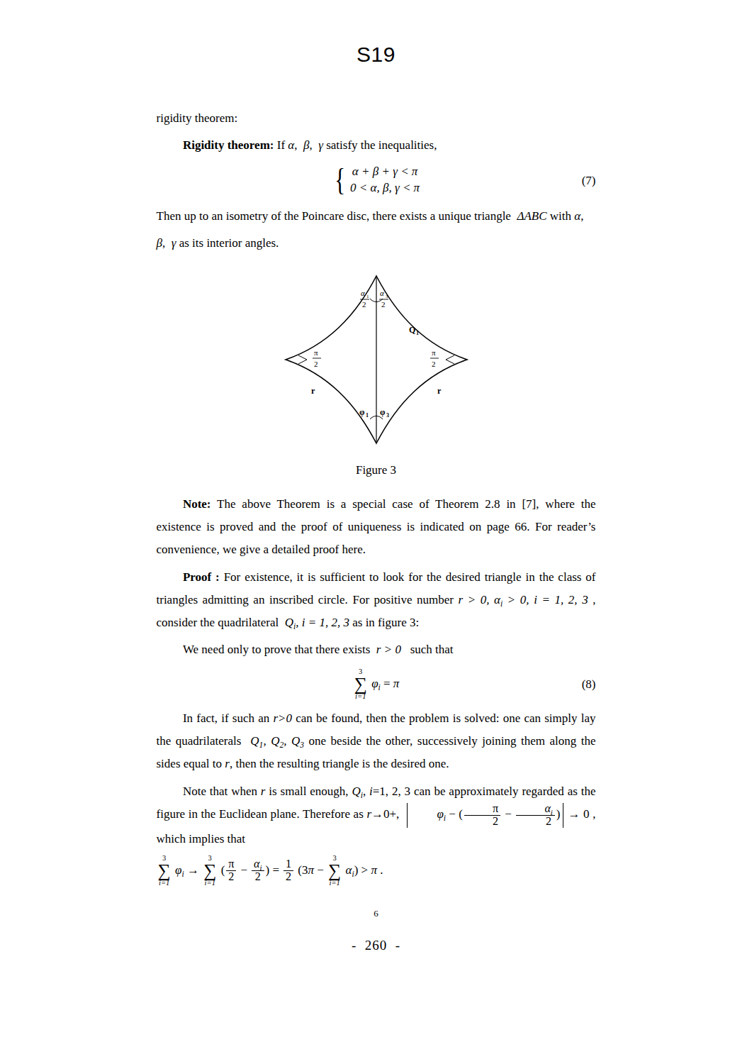S19
rigidity theorem:
Rigidity theorem: If α, β, γ satisfy the inequalities,
{ α + β + γ < π 0 < α, β, γ < π
(7)
Then up to an isometry of the Poincare disc, there exists a unique triangle ΔABC with α,
β, γ as its interior angles.
α 1 2 α 3 2 Q 1 π 2 π 2 r r φ 1 φ 3
Figure 3
Note: The above Theorem is a special case of Theorem 2.8 in [7], where the existence is proved and the proof of uniqueness is indicated on page 66. For reader’s convenience, we give a detailed proof here.
Proof : For existence, it is sufficient to look for the desired triangle in the class of triangles admitting an inscribed circle. For positive number r > 0, αi > 0, i = 1, 2, 3 , consider the quadrilateral Qi, i = 1, 2, 3 as in figure 3:
We need only to prove that there exists r > 0 such that
3 ∑ i=1 φi = π
(8)
In fact, if such an r>0 can be found, then the problem is solved: one can simply lay the quadrilaterals Q1, Q2, Q3 one beside the other, successively joining them along the sides equal to r, then the resulting triangle is the desired one.
Note that when r is small enough, Qi, i=1, 2, 3 can be approximately regarded as the figure in the Euclidean plane. Therefore as r→0+, φi − (π 2 − αi 2) → 0 , which implies that
3 ∑ i=1 φi → 3 ∑ i=1 (π 2 − αi 2) = 12 (3π − 3 ∑ i=1 αi) > π .
6
- 260 -